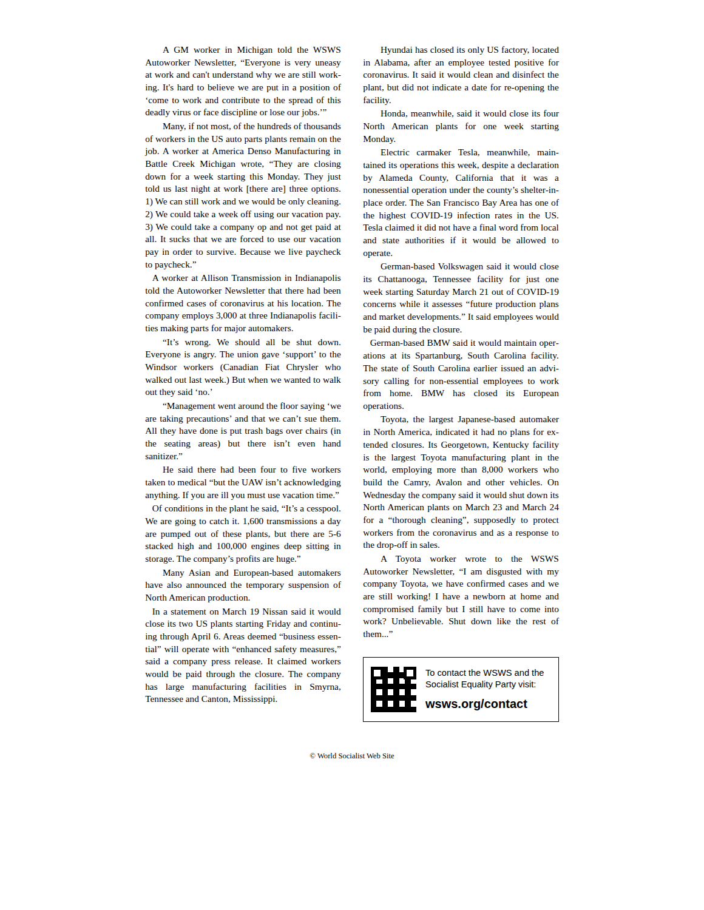A GM worker in Michigan told the WSWS Autoworker Newsletter, “Everyone is very uneasy at work and can't understand why we are still working. It's hard to believe we are put in a position of ‘come to work and contribute to the spread of this deadly virus or face discipline or lose our jobs.’”
Many, if not most, of the hundreds of thousands of workers in the US auto parts plants remain on the job. A worker at America Denso Manufacturing in Battle Creek Michigan wrote, “They are closing down for a week starting this Monday. They just told us last night at work [there are] three options. 1) We can still work and we would be only cleaning. 2) We could take a week off using our vacation pay. 3) We could take a company op and not get paid at all. It sucks that we are forced to use our vacation pay in order to survive. Because we live paycheck to paycheck.”
A worker at Allison Transmission in Indianapolis told the Autoworker Newsletter that there had been confirmed cases of coronavirus at his location. The company employs 3,000 at three Indianapolis facilities making parts for major automakers.
“It’s wrong. We should all be shut down. Everyone is angry. The union gave ‘support’ to the Windsor workers (Canadian Fiat Chrysler who walked out last week.) But when we wanted to walk out they said ‘no.’
“Management went around the floor saying ‘we are taking precautions’ and that we can’t sue them. All they have done is put trash bags over chairs (in the seating areas) but there isn’t even hand sanitizer.”
He said there had been four to five workers taken to medical “but the UAW isn’t acknowledging anything. If you are ill you must use vacation time.”
Of conditions in the plant he said, “It’s a cesspool. We are going to catch it. 1,600 transmissions a day are pumped out of these plants, but there are 5-6 stacked high and 100,000 engines deep sitting in storage. The company’s profits are huge.”
Many Asian and European-based automakers have also announced the temporary suspension of North American production.
In a statement on March 19 Nissan said it would close its two US plants starting Friday and continuing through April 6. Areas deemed “business essential” will operate with “enhanced safety measures,” said a company press release. It claimed workers would be paid through the closure. The company has large manufacturing facilities in Smyrna, Tennessee and Canton, Mississippi.
Hyundai has closed its only US factory, located in Alabama, after an employee tested positive for coronavirus. It said it would clean and disinfect the plant, but did not indicate a date for re-opening the facility.
Honda, meanwhile, said it would close its four North American plants for one week starting Monday.
Electric carmaker Tesla, meanwhile, maintained its operations this week, despite a declaration by Alameda County, California that it was a nonessential operation under the county’s shelter-in-place order. The San Francisco Bay Area has one of the highest COVID-19 infection rates in the US. Tesla claimed it did not have a final word from local and state authorities if it would be allowed to operate.
German-based Volkswagen said it would close its Chattanooga, Tennessee facility for just one week starting Saturday March 21 out of COVID-19 concerns while it assesses “future production plans and market developments.” It said employees would be paid during the closure.
German-based BMW said it would maintain operations at its Spartanburg, South Carolina facility. The state of South Carolina earlier issued an advisory calling for non-essential employees to work from home. BMW has closed its European operations.
Toyota, the largest Japanese-based automaker in North America, indicated it had no plans for extended closures. Its Georgetown, Kentucky facility is the largest Toyota manufacturing plant in the world, employing more than 8,000 workers who build the Camry, Avalon and other vehicles. On Wednesday the company said it would shut down its North American plants on March 23 and March 24 for a “thorough cleaning”, supposedly to protect workers from the coronavirus and as a response to the drop-off in sales.
A Toyota worker wrote to the WSWS Autoworker Newsletter, “I am disgusted with my company Toyota, we have confirmed cases and we are still working! I have a newborn at home and compromised family but I still have to come into work? Unbelievable. Shut down like the rest of them...”
To contact the WSWS and the
Socialist Equality Party visit: wsws.org/contact
© World Socialist Web Site